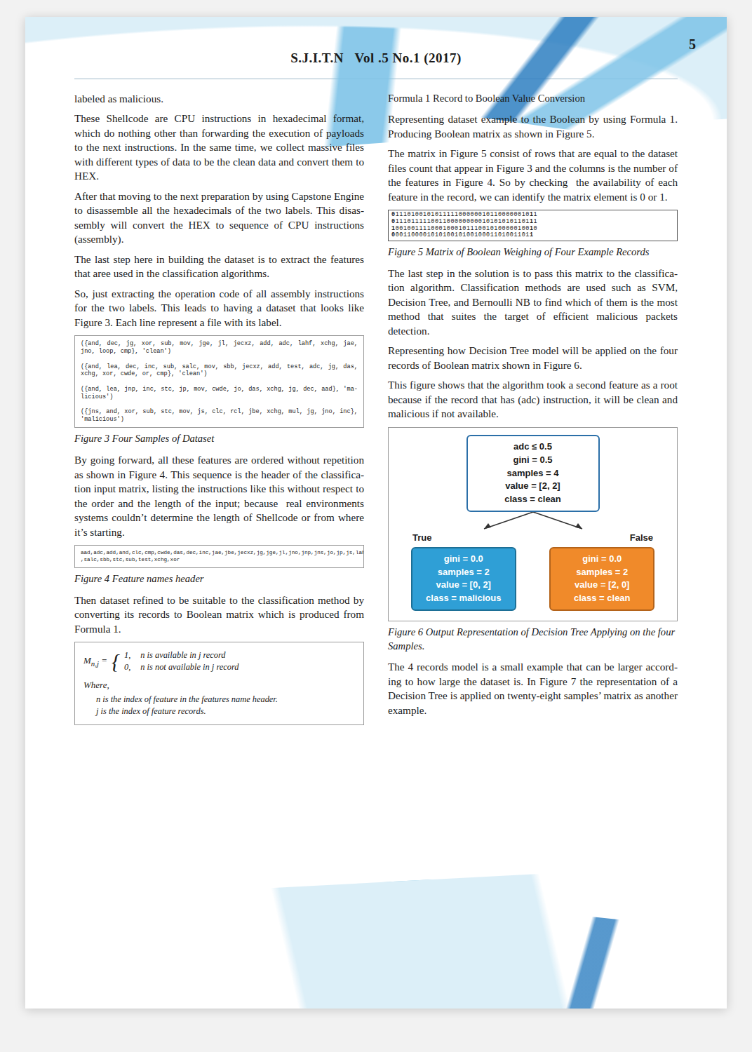5
S.J.I.T.N Vol .5 No.1 (2017)
labeled as malicious.
These Shellcode are CPU instructions in hexadecimal format, which do nothing other than forwarding the execution of payloads to the next instructions. In the same time, we collect massive files with different types of data to be the clean data and convert them to HEX.
After that moving to the next preparation by using Capstone Engine to disassemble all the hexadecimals of the two labels. This disassembly will convert the HEX to sequence of CPU instructions (assembly).
The last step here in building the dataset is to extract the features that aree used in the classification algorithms.
So, just extracting the operation code of all assembly instructions for the two labels. This leads to having a dataset that looks like Figure 3. Each line represent a file with its label.
({and, dec, jg, xor, sub, mov, jge, jl, jecxz, add, adc, lahf, xchg, jae, jno, loop, cmp}, 'clean')
({and, lea, dec, inc, sub, salc, mov, sbb, jecxz, add, test, adc, jg, das, xchg, xor, cwde, or, cmp}, 'clean')
({and, lea, jnp, inc, stc, jp, mov, cwde, jo, das, xchg, jg, dec, aad}, 'malicious')
({jns, and, xor, sub, stc, mov, js, clc, rcl, jbe, xchg, mul, jg, jno, inc}, 'malicious')
Figure 3 Four Samples of Dataset
By going forward, all these features are ordered without repetition as shown in Figure 4. This sequence is the header of the classification input matrix, listing the instructions like this without respect to the order and the length of the input; because real environments systems couldn’t determine the length of Shellcode or from where it’s starting.
aad,adc,add,and,clc,cmp,cwde,das,dec,inc,jae,jbe,jecxz,jg,jge,jl,jno,jnp,jns,jo,jp,js,lahf,lea,loop,mov,mul,or,rcl
,salc,sbb,stc,sub,test,xchg,xor
Figure 4 Feature names header
Then dataset refined to be suitable to the classification method by converting its records to Boolean matrix which is produced from Formula 1.
Mn,j = { 1, n is available in j record 0, n is not available in j record
Where,
n is the index of feature in the features name header.
j is the index of feature records.
Formula 1 Record to Boolean Value Conversion
Representing dataset example to the Boolean by using Formula 1. Producing Boolean matrix as shown in Figure 5.
The matrix in Figure 5 consist of rows that are equal to the dataset files count that appear in Figure 3 and the columns is the number of the features in Figure 4. So by checking the availability of each feature in the record, we can identify the matrix element is 0 or 1.
0111010010101111100000010110000001011
0111011111001100000000010101010110111
1001001111000100010111001010000010010
000110000101010010100100011010011011
Figure 5 Matrix of Boolean Weighing of Four Example Records
The last step in the solution is to pass this matrix to the classification algorithm. Classification methods are used such as SVM, Decision Tree, and Bernoulli NB to find which of them is the most method that suites the target of efficient malicious packets detection.
Representing how Decision Tree model will be applied on the four records of Boolean matrix shown in Figure 6.
This figure shows that the algorithm took a second feature as a root because if the record that has (adc) instruction, it will be clean and malicious if not available.
adc ≤ 0.5
gini = 0.5
samples = 4
value = [2, 2]
class = clean
True False
gini = 0.0
samples = 2
value = [0, 2]
class = malicious
gini = 0.0
samples = 2
value = [2, 0]
class = clean
Figure 6 Output Representation of Decision Tree Applying on the four Samples.
The 4 records model is a small example that can be larger according to how large the dataset is. In Figure 7 the representation of a Decision Tree is applied on twenty-eight samples’ matrix as another example.